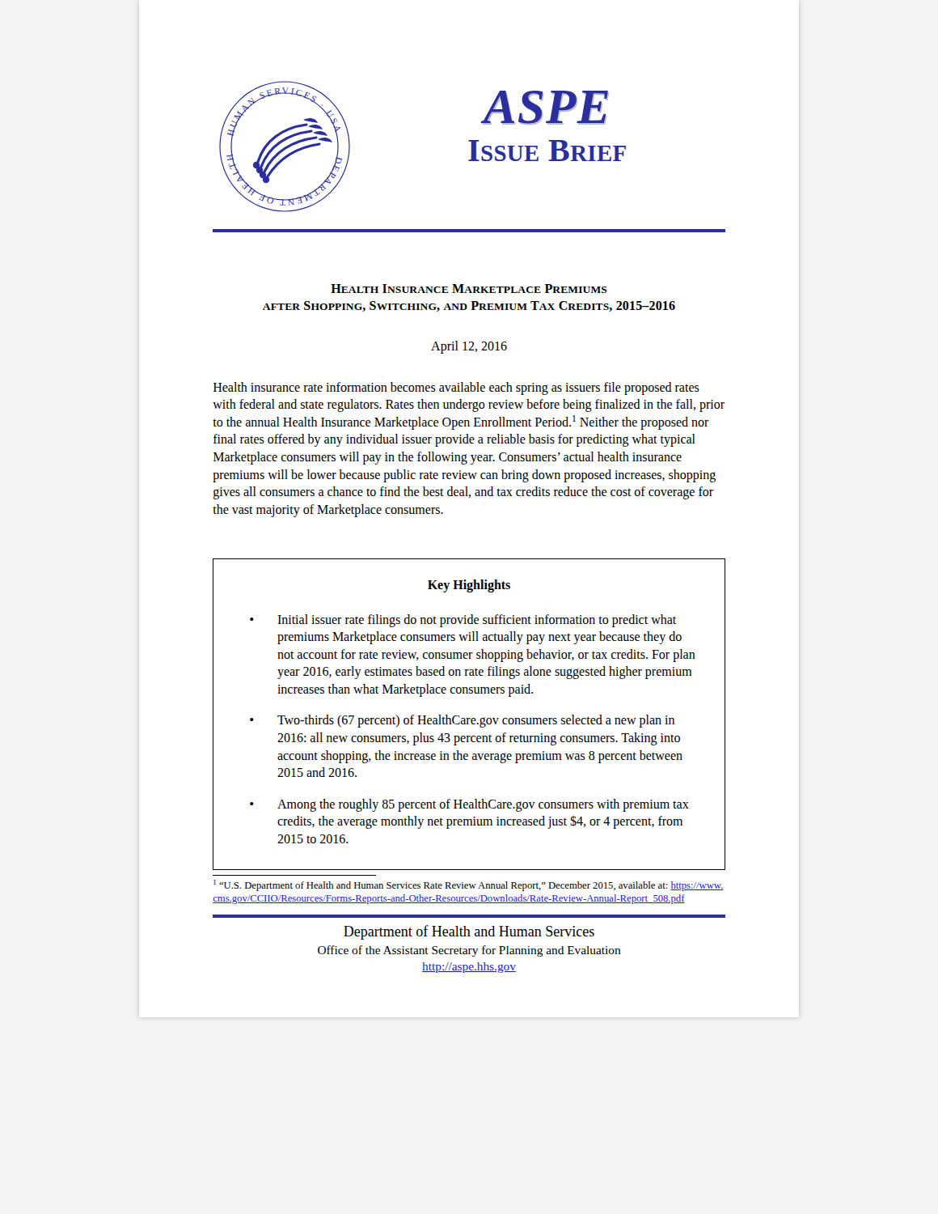HUMAN SERVICES · USA DEPARTMENT OF HEALTH &
ASPE
ISSUE BRIEF
HEALTH INSURANCE MARKETPLACE PREMIUMS
AFTER SHOPPING, SWITCHING, AND PREMIUM TAX CREDITS, 2015–2016
April 12, 2016
Health insurance rate information becomes available each spring as issuers file proposed rates with federal and state regulators. Rates then undergo review before being finalized in the fall, prior to the annual Health Insurance Marketplace Open Enrollment Period.1 Neither the proposed nor final rates offered by any individual issuer provide a reliable basis for predicting what typical Marketplace consumers will pay in the following year. Consumers’ actual health insurance premiums will be lower because public rate review can bring down proposed increases, shopping gives all consumers a chance to find the best deal, and tax credits reduce the cost of coverage for the vast majority of Marketplace consumers.
Key Highlights
Initial issuer rate filings do not provide sufficient information to predict what premiums Marketplace consumers will actually pay next year because they do not account for rate review, consumer shopping behavior, or tax credits. For plan year 2016, early estimates based on rate filings alone suggested higher premium increases than what Marketplace consumers paid.
Two-thirds (67 percent) of HealthCare.gov consumers selected a new plan in 2016: all new consumers, plus 43 percent of returning consumers. Taking into account shopping, the increase in the average premium was 8 percent between 2015 and 2016.
Among the roughly 85 percent of HealthCare.gov consumers with premium tax credits, the average monthly net premium increased just $4, or 4 percent, from 2015 to 2016.
1 “U.S. Department of Health and Human Services Rate Review Annual Report,” December 2015, available at: https://www.cms.gov/CCIIO/Resources/Forms-Reports-and-Other-Resources/Downloads/Rate-Review-Annual-Report_508.pdf
Department of Health and Human Services
Office of the Assistant Secretary for Planning and Evaluation
http://aspe.hhs.gov